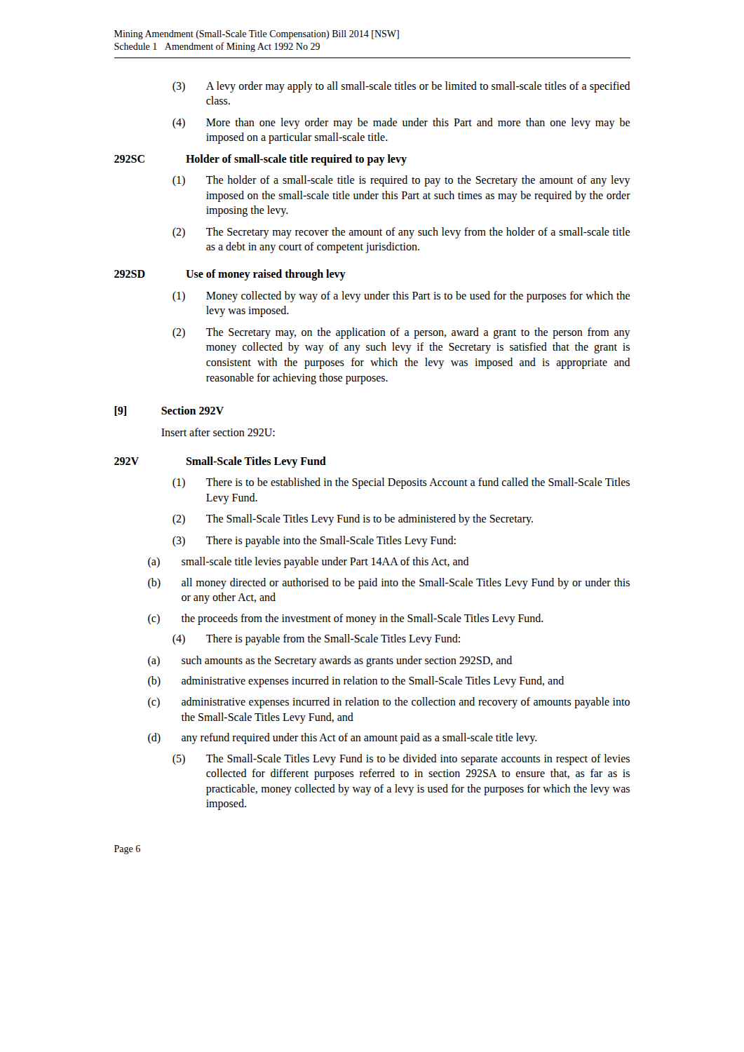Mining Amendment (Small-Scale Title Compensation) Bill 2014 [NSW] Schedule 1 Amendment of Mining Act 1992 No 29
(3) A levy order may apply to all small-scale titles or be limited to small-scale titles of a specified class.
(4) More than one levy order may be made under this Part and more than one levy may be imposed on a particular small-scale title.
292SC Holder of small-scale title required to pay levy
(1) The holder of a small-scale title is required to pay to the Secretary the amount of any levy imposed on the small-scale title under this Part at such times as may be required by the order imposing the levy.
(2) The Secretary may recover the amount of any such levy from the holder of a small-scale title as a debt in any court of competent jurisdiction.
292SD Use of money raised through levy
(1) Money collected by way of a levy under this Part is to be used for the purposes for which the levy was imposed.
(2) The Secretary may, on the application of a person, award a grant to the person from any money collected by way of any such levy if the Secretary is satisfied that the grant is consistent with the purposes for which the levy was imposed and is appropriate and reasonable for achieving those purposes.
[9] Section 292V
Insert after section 292U:
292V Small-Scale Titles Levy Fund
(1) There is to be established in the Special Deposits Account a fund called the Small-Scale Titles Levy Fund.
(2) The Small-Scale Titles Levy Fund is to be administered by the Secretary.
(3) There is payable into the Small-Scale Titles Levy Fund:
(a) small-scale title levies payable under Part 14AA of this Act, and
(b) all money directed or authorised to be paid into the Small-Scale Titles Levy Fund by or under this or any other Act, and
(c) the proceeds from the investment of money in the Small-Scale Titles Levy Fund.
(4) There is payable from the Small-Scale Titles Levy Fund:
(a) such amounts as the Secretary awards as grants under section 292SD, and
(b) administrative expenses incurred in relation to the Small-Scale Titles Levy Fund, and
(c) administrative expenses incurred in relation to the collection and recovery of amounts payable into the Small-Scale Titles Levy Fund, and
(d) any refund required under this Act of an amount paid as a small-scale title levy.
(5) The Small-Scale Titles Levy Fund is to be divided into separate accounts in respect of levies collected for different purposes referred to in section 292SA to ensure that, as far as is practicable, money collected by way of a levy is used for the purposes for which the levy was imposed.
Page 6